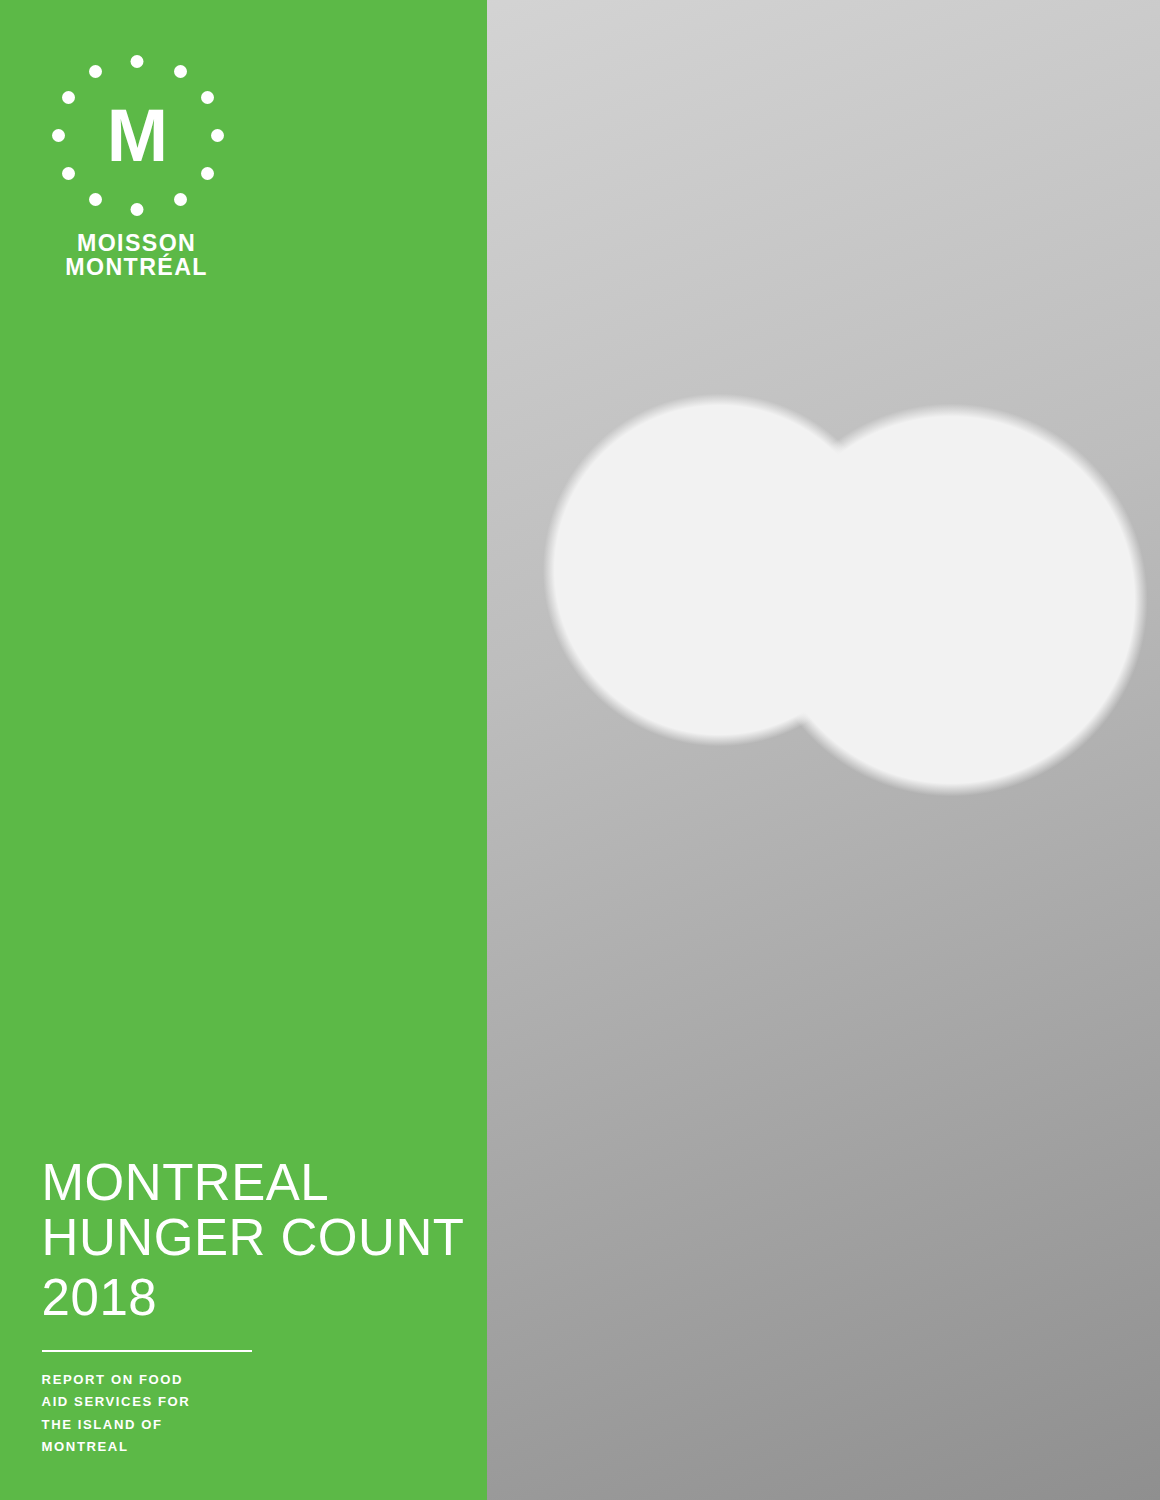M
MOISSON MONTRÉAL
Montreal Hunger Count 2018
Report on food aid services for the island of Montreal